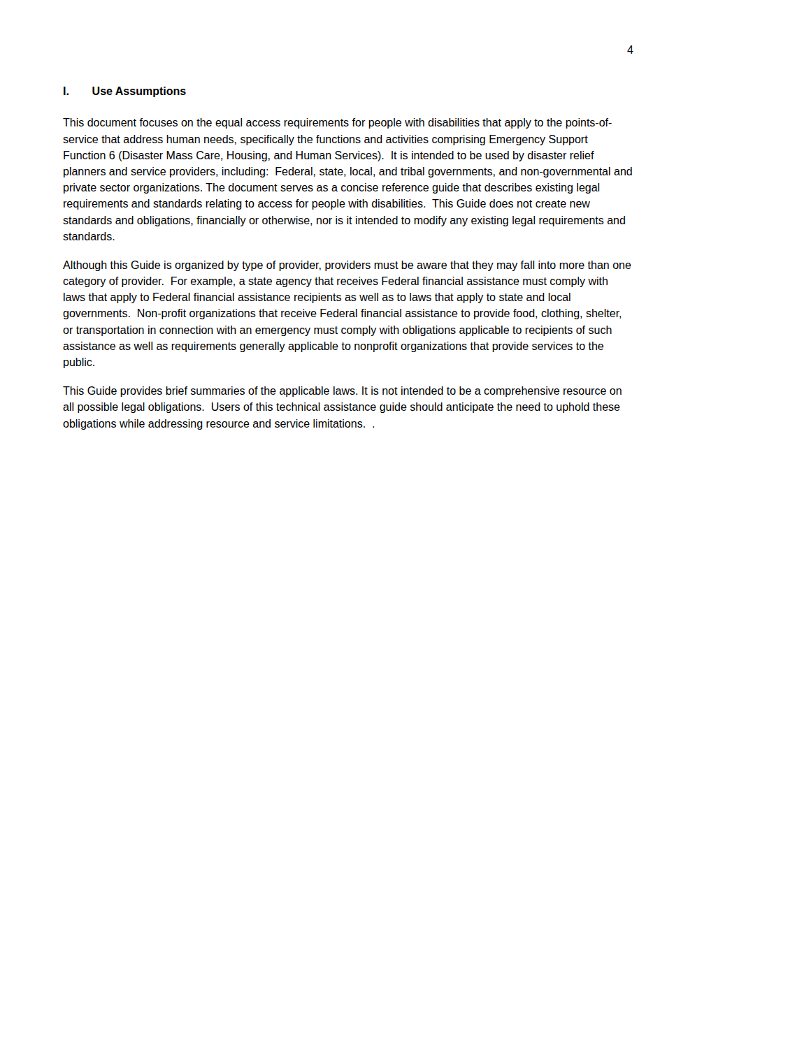4
I. Use Assumptions
This document focuses on the equal access requirements for people with disabilities that apply to the points-of-service that address human needs, specifically the functions and activities comprising Emergency Support Function 6 (Disaster Mass Care, Housing, and Human Services). It is intended to be used by disaster relief planners and service providers, including: Federal, state, local, and tribal governments, and non-governmental and private sector organizations. The document serves as a concise reference guide that describes existing legal requirements and standards relating to access for people with disabilities. This Guide does not create new standards and obligations, financially or otherwise, nor is it intended to modify any existing legal requirements and standards.
Although this Guide is organized by type of provider, providers must be aware that they may fall into more than one category of provider. For example, a state agency that receives Federal financial assistance must comply with laws that apply to Federal financial assistance recipients as well as to laws that apply to state and local governments. Non-profit organizations that receive Federal financial assistance to provide food, clothing, shelter, or transportation in connection with an emergency must comply with obligations applicable to recipients of such assistance as well as requirements generally applicable to nonprofit organizations that provide services to the public.
This Guide provides brief summaries of the applicable laws. It is not intended to be a comprehensive resource on all possible legal obligations. Users of this technical assistance guide should anticipate the need to uphold these obligations while addressing resource and service limitations. .